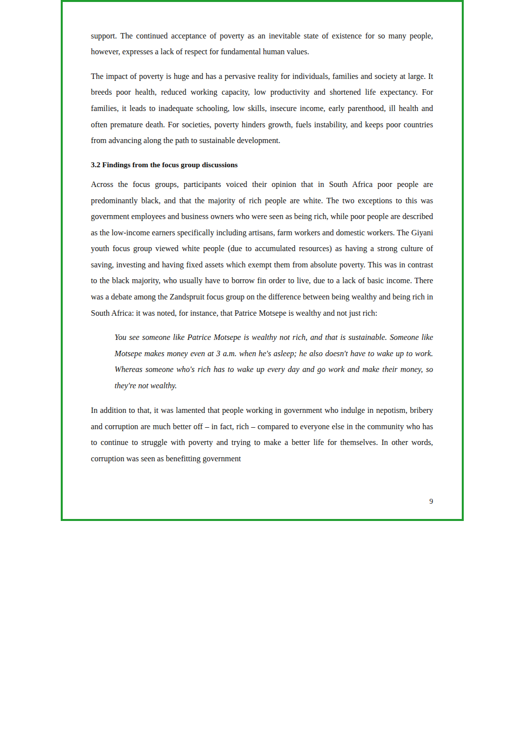support. The continued acceptance of poverty as an inevitable state of existence for so many people, however, expresses a lack of respect for fundamental human values.
The impact of poverty is huge and has a pervasive reality for individuals, families and society at large. It breeds poor health, reduced working capacity, low productivity and shortened life expectancy. For families, it leads to inadequate schooling, low skills, insecure income, early parenthood, ill health and often premature death. For societies, poverty hinders growth, fuels instability, and keeps poor countries from advancing along the path to sustainable development.
3.2 Findings from the focus group discussions
Across the focus groups, participants voiced their opinion that in South Africa poor people are predominantly black, and that the majority of rich people are white. The two exceptions to this was government employees and business owners who were seen as being rich, while poor people are described as the low-income earners specifically including artisans, farm workers and domestic workers. The Giyani youth focus group viewed white people (due to accumulated resources) as having a strong culture of saving, investing and having fixed assets which exempt them from absolute poverty. This was in contrast to the black majority, who usually have to borrow fin order to live, due to a lack of basic income. There was a debate among the Zandspruit focus group on the difference between being wealthy and being rich in South Africa: it was noted, for instance, that Patrice Motsepe is wealthy and not just rich:
You see someone like Patrice Motsepe is wealthy not rich, and that is sustainable. Someone like Motsepe makes money even at 3 a.m. when he's asleep; he also doesn't have to wake up to work. Whereas someone who's rich has to wake up every day and go work and make their money, so they're not wealthy.
In addition to that, it was lamented that people working in government who indulge in nepotism, bribery and corruption are much better off – in fact, rich – compared to everyone else in the community who has to continue to struggle with poverty and trying to make a better life for themselves. In other words, corruption was seen as benefitting government
9